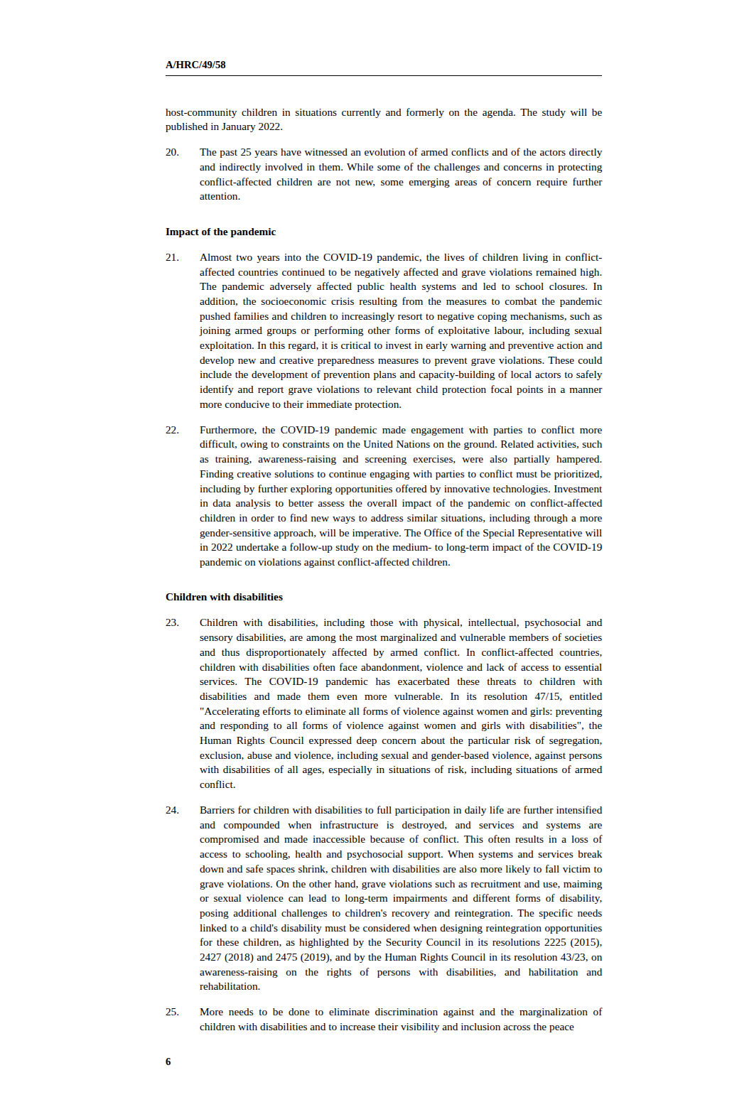A/HRC/49/58
host-community children in situations currently and formerly on the agenda. The study will be published in January 2022.
20.
The past 25 years have witnessed an evolution of armed conflicts and of the actors directly and indirectly involved in them. While some of the challenges and concerns in protecting conflict-affected children are not new, some emerging areas of concern require further attention.
Impact of the pandemic
21.
Almost two years into the COVID-19 pandemic, the lives of children living in conflict-affected countries continued to be negatively affected and grave violations remained high. The pandemic adversely affected public health systems and led to school closures. In addition, the socioeconomic crisis resulting from the measures to combat the pandemic pushed families and children to increasingly resort to negative coping mechanisms, such as joining armed groups or performing other forms of exploitative labour, including sexual exploitation. In this regard, it is critical to invest in early warning and preventive action and develop new and creative preparedness measures to prevent grave violations. These could include the development of prevention plans and capacity-building of local actors to safely identify and report grave violations to relevant child protection focal points in a manner more conducive to their immediate protection.
22.
Furthermore, the COVID-19 pandemic made engagement with parties to conflict more difficult, owing to constraints on the United Nations on the ground. Related activities, such as training, awareness-raising and screening exercises, were also partially hampered. Finding creative solutions to continue engaging with parties to conflict must be prioritized, including by further exploring opportunities offered by innovative technologies. Investment in data analysis to better assess the overall impact of the pandemic on conflict-affected children in order to find new ways to address similar situations, including through a more gender-sensitive approach, will be imperative. The Office of the Special Representative will in 2022 undertake a follow-up study on the medium- to long-term impact of the COVID-19 pandemic on violations against conflict-affected children.
Children with disabilities
23.
Children with disabilities, including those with physical, intellectual, psychosocial and sensory disabilities, are among the most marginalized and vulnerable members of societies and thus disproportionately affected by armed conflict. In conflict-affected countries, children with disabilities often face abandonment, violence and lack of access to essential services. The COVID-19 pandemic has exacerbated these threats to children with disabilities and made them even more vulnerable. In its resolution 47/15, entitled "Accelerating efforts to eliminate all forms of violence against women and girls: preventing and responding to all forms of violence against women and girls with disabilities", the Human Rights Council expressed deep concern about the particular risk of segregation, exclusion, abuse and violence, including sexual and gender-based violence, against persons with disabilities of all ages, especially in situations of risk, including situations of armed conflict.
24.
Barriers for children with disabilities to full participation in daily life are further intensified and compounded when infrastructure is destroyed, and services and systems are compromised and made inaccessible because of conflict. This often results in a loss of access to schooling, health and psychosocial support. When systems and services break down and safe spaces shrink, children with disabilities are also more likely to fall victim to grave violations. On the other hand, grave violations such as recruitment and use, maiming or sexual violence can lead to long-term impairments and different forms of disability, posing additional challenges to children's recovery and reintegration. The specific needs linked to a child's disability must be considered when designing reintegration opportunities for these children, as highlighted by the Security Council in its resolutions 2225 (2015), 2427 (2018) and 2475 (2019), and by the Human Rights Council in its resolution 43/23, on awareness-raising on the rights of persons with disabilities, and habilitation and rehabilitation.
25.
More needs to be done to eliminate discrimination against and the marginalization of children with disabilities and to increase their visibility and inclusion across the peace
6